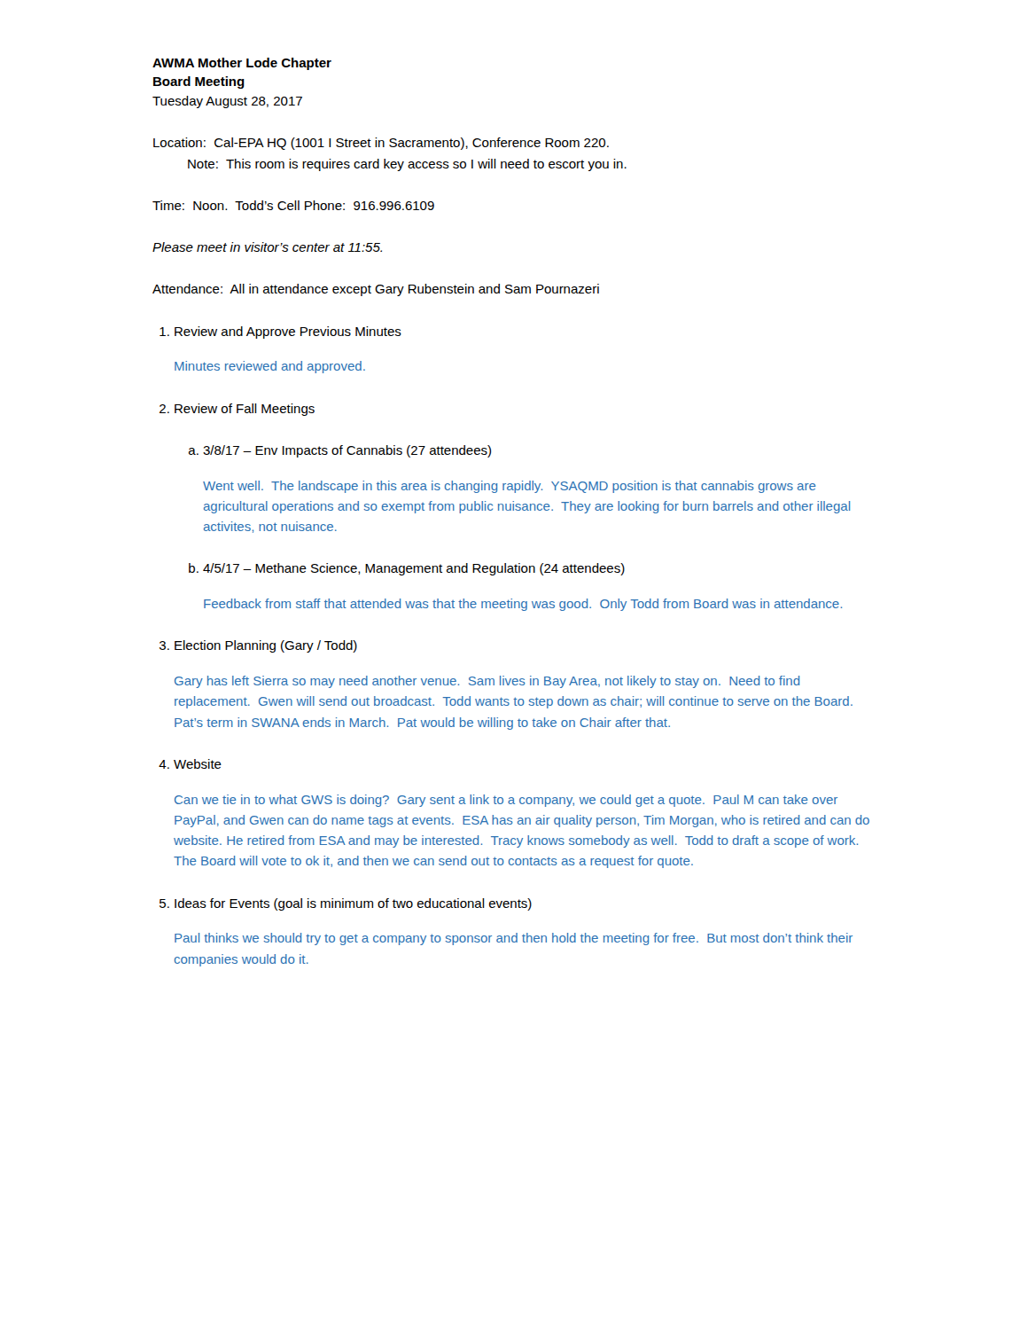AWMA Mother Lode Chapter
Board Meeting
Tuesday August 28, 2017
Location: Cal-EPA HQ (1001 I Street in Sacramento), Conference Room 220.
Note: This room is requires card key access so I will need to escort you in.
Time: Noon. Todd’s Cell Phone: 916.996.6109
Please meet in visitor’s center at 11:55.
Attendance: All in attendance except Gary Rubenstein and Sam Pournazeri
Review and Approve Previous Minutes
Minutes reviewed and approved.
Review of Fall Meetings
3/8/17 – Env Impacts of Cannabis (27 attendees)
Went well. The landscape in this area is changing rapidly. YSAQMD position is that cannabis grows are agricultural operations and so exempt from public nuisance. They are looking for burn barrels and other illegal activites, not nuisance.
4/5/17 – Methane Science, Management and Regulation (24 attendees)
Feedback from staff that attended was that the meeting was good. Only Todd from Board was in attendance.
Election Planning (Gary / Todd)
Gary has left Sierra so may need another venue. Sam lives in Bay Area, not likely to stay on. Need to find replacement. Gwen will send out broadcast. Todd wants to step down as chair; will continue to serve on the Board. Pat’s term in SWANA ends in March. Pat would be willing to take on Chair after that.
Website
Can we tie in to what GWS is doing? Gary sent a link to a company, we could get a quote. Paul M can take over PayPal, and Gwen can do name tags at events. ESA has an air quality person, Tim Morgan, who is retired and can do website. He retired from ESA and may be interested. Tracy knows somebody as well. Todd to draft a scope of work. The Board will vote to ok it, and then we can send out to contacts as a request for quote.
Ideas for Events (goal is minimum of two educational events)
Paul thinks we should try to get a company to sponsor and then hold the meeting for free. But most don’t think their companies would do it.